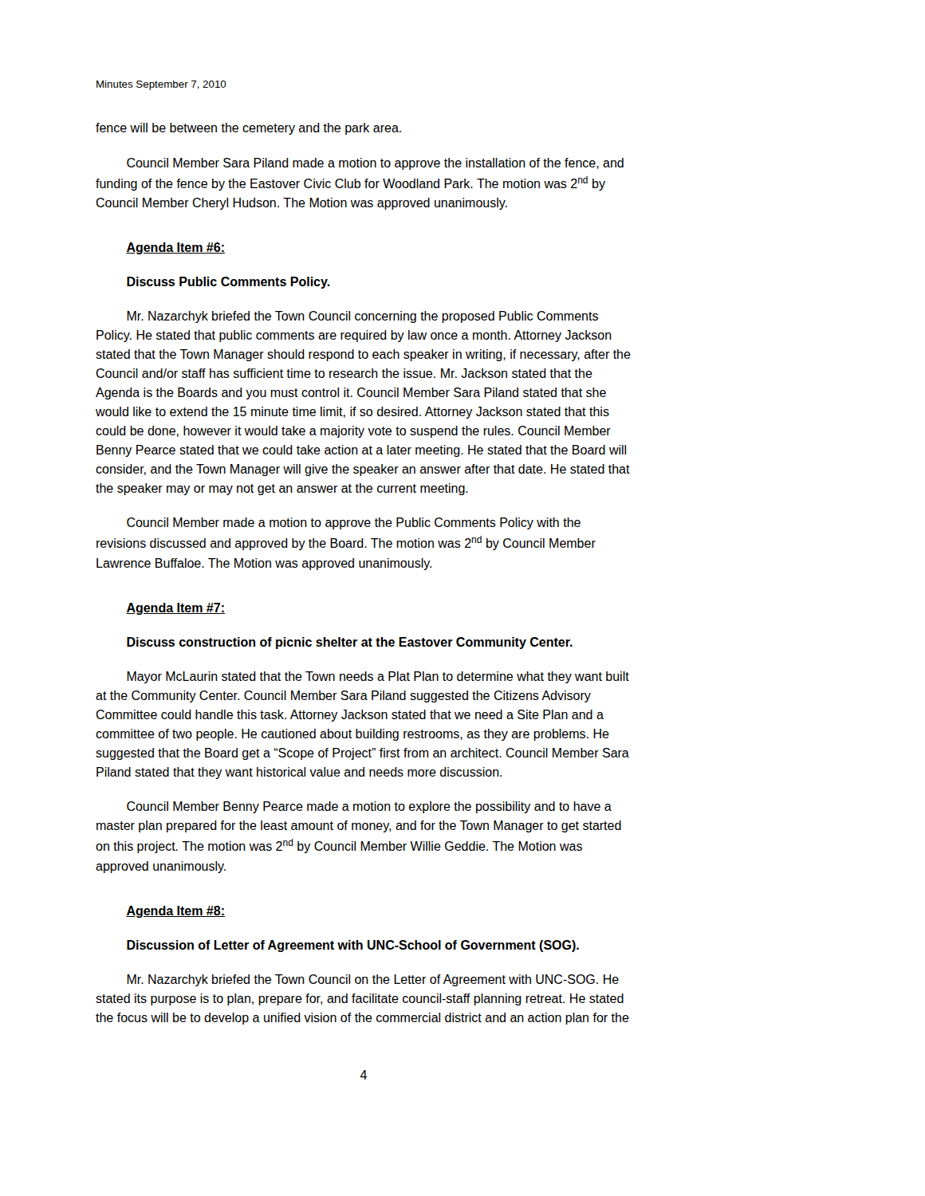Minutes September 7, 2010
fence will be between the cemetery and the park area.
Council Member Sara Piland made a motion to approve the installation of the fence, and funding of the fence by the Eastover Civic Club for Woodland Park. The motion was 2nd by Council Member Cheryl Hudson. The Motion was approved unanimously.
Agenda Item #6:
Discuss Public Comments Policy.
Mr. Nazarchyk briefed the Town Council concerning the proposed Public Comments Policy. He stated that public comments are required by law once a month. Attorney Jackson stated that the Town Manager should respond to each speaker in writing, if necessary, after the Council and/or staff has sufficient time to research the issue. Mr. Jackson stated that the Agenda is the Boards and you must control it. Council Member Sara Piland stated that she would like to extend the 15 minute time limit, if so desired. Attorney Jackson stated that this could be done, however it would take a majority vote to suspend the rules. Council Member Benny Pearce stated that we could take action at a later meeting. He stated that the Board will consider, and the Town Manager will give the speaker an answer after that date. He stated that the speaker may or may not get an answer at the current meeting.
Council Member made a motion to approve the Public Comments Policy with the revisions discussed and approved by the Board. The motion was 2nd by Council Member Lawrence Buffaloe. The Motion was approved unanimously.
Agenda Item #7:
Discuss construction of picnic shelter at the Eastover Community Center.
Mayor McLaurin stated that the Town needs a Plat Plan to determine what they want built at the Community Center. Council Member Sara Piland suggested the Citizens Advisory Committee could handle this task. Attorney Jackson stated that we need a Site Plan and a committee of two people. He cautioned about building restrooms, as they are problems. He suggested that the Board get a “Scope of Project” first from an architect. Council Member Sara Piland stated that they want historical value and needs more discussion.
Council Member Benny Pearce made a motion to explore the possibility and to have a master plan prepared for the least amount of money, and for the Town Manager to get started on this project. The motion was 2nd by Council Member Willie Geddie. The Motion was approved unanimously.
Agenda Item #8:
Discussion of Letter of Agreement with UNC-School of Government (SOG).
Mr. Nazarchyk briefed the Town Council on the Letter of Agreement with UNC-SOG. He stated its purpose is to plan, prepare for, and facilitate council-staff planning retreat. He stated the focus will be to develop a unified vision of the commercial district and an action plan for the
4